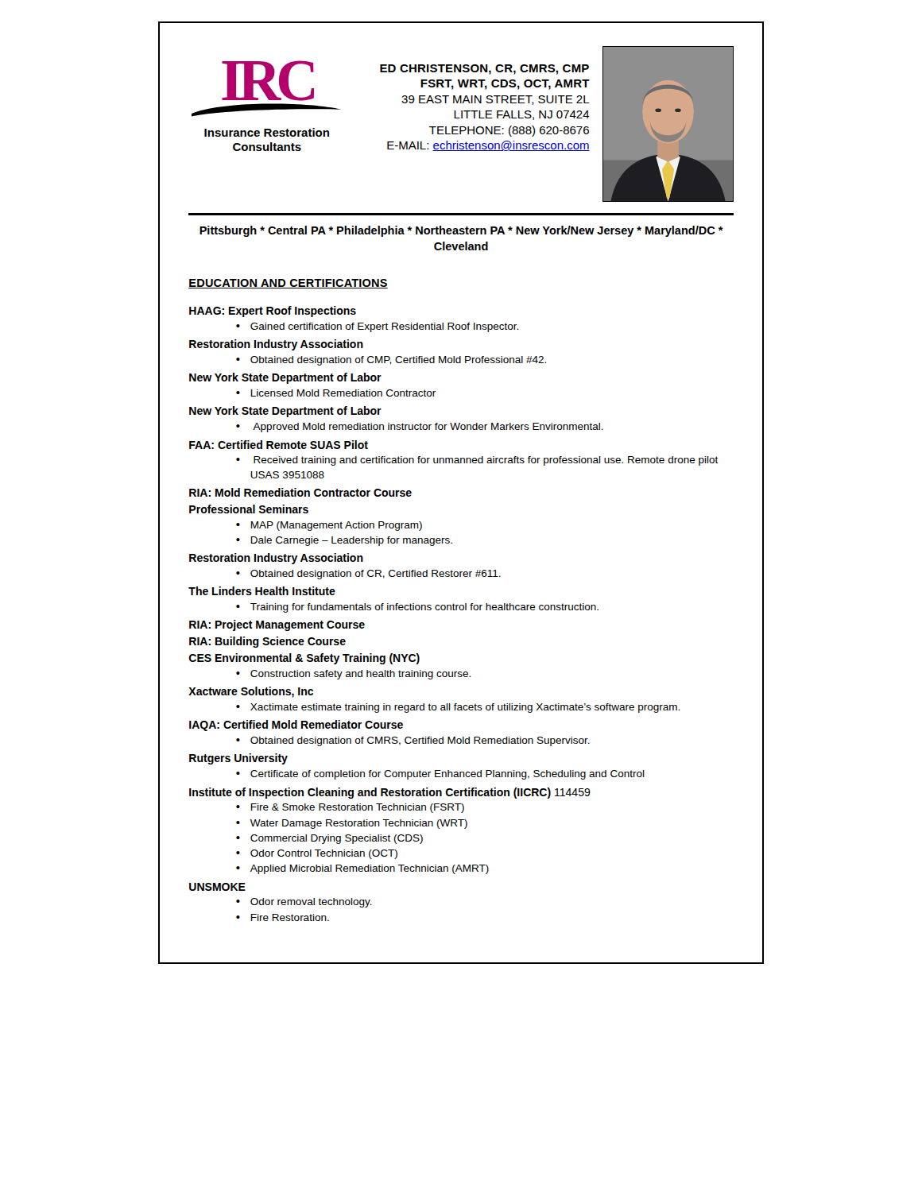IRC
Insurance Restoration
Consultants
ED CHRISTENSON, CR, CMRS, CMP
FSRT, WRT, CDS, OCT, AMRT
39 EAST MAIN STREET, SUITE 2L
LITTLE FALLS, NJ 07424
TELEPHONE: (888) 620-8676
E-MAIL: echristenson@insrescon.com
Pittsburgh * Central PA * Philadelphia * Northeastern PA * New York/New Jersey * Maryland/DC * Cleveland
EDUCATION AND CERTIFICATIONS
HAAG: Expert Roof Inspections
Gained certification of Expert Residential Roof Inspector.
Restoration Industry Association
Obtained designation of CMP, Certified Mold Professional #42.
New York State Department of Labor
Licensed Mold Remediation Contractor
New York State Department of Labor
Approved Mold remediation instructor for Wonder Markers Environmental.
FAA: Certified Remote SUAS Pilot
Received training and certification for unmanned aircrafts for professional use. Remote drone pilot USAS 3951088
RIA: Mold Remediation Contractor Course
Professional Seminars
MAP (Management Action Program)
Dale Carnegie – Leadership for managers.
Restoration Industry Association
Obtained designation of CR, Certified Restorer #611.
The Linders Health Institute
Training for fundamentals of infections control for healthcare construction.
RIA: Project Management Course
RIA: Building Science Course
CES Environmental & Safety Training (NYC)
Construction safety and health training course.
Xactware Solutions, Inc
Xactimate estimate training in regard to all facets of utilizing Xactimate’s software program.
IAQA: Certified Mold Remediator Course
Obtained designation of CMRS, Certified Mold Remediation Supervisor.
Rutgers University
Certificate of completion for Computer Enhanced Planning, Scheduling and Control
Institute of Inspection Cleaning and Restoration Certification (IICRC) 114459
Fire & Smoke Restoration Technician (FSRT)
Water Damage Restoration Technician (WRT)
Commercial Drying Specialist (CDS)
Odor Control Technician (OCT)
Applied Microbial Remediation Technician (AMRT)
UNSMOKE
Odor removal technology.
Fire Restoration.